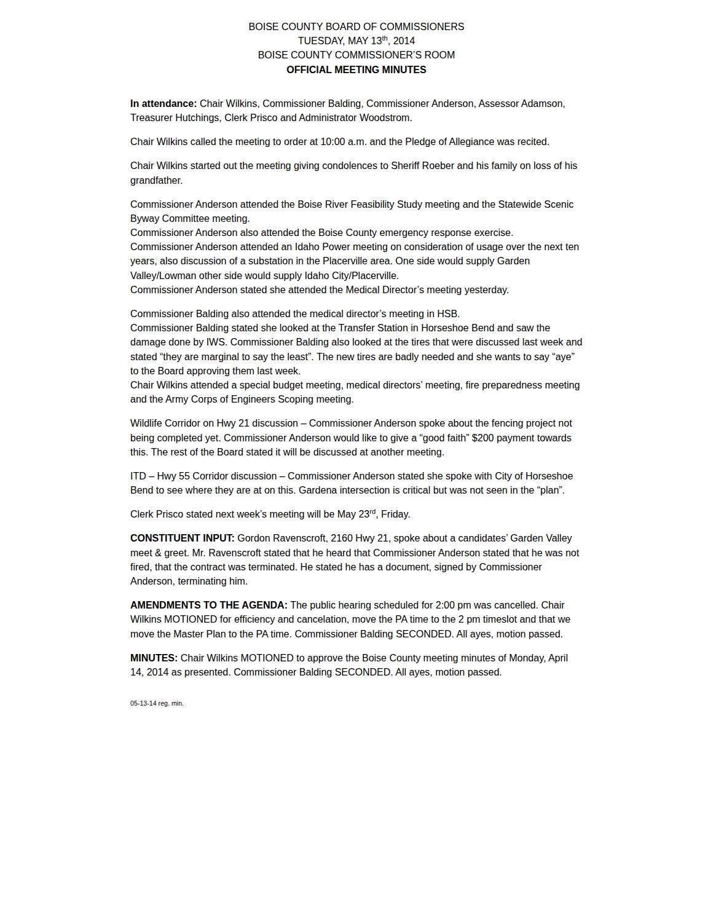BOISE COUNTY BOARD OF COMMISSIONERS
TUESDAY, MAY 13th, 2014
BOISE COUNTY COMMISSIONER’S ROOM
OFFICIAL MEETING MINUTES
In attendance: Chair Wilkins, Commissioner Balding, Commissioner Anderson, Assessor Adamson, Treasurer Hutchings, Clerk Prisco and Administrator Woodstrom.
Chair Wilkins called the meeting to order at 10:00 a.m. and the Pledge of Allegiance was recited.
Chair Wilkins started out the meeting giving condolences to Sheriff Roeber and his family on loss of his grandfather.
Commissioner Anderson attended the Boise River Feasibility Study meeting and the Statewide Scenic Byway Committee meeting.
Commissioner Anderson also attended the Boise County emergency response exercise.
Commissioner Anderson attended an Idaho Power meeting on consideration of usage over the next ten years, also discussion of a substation in the Placerville area. One side would supply Garden Valley/Lowman other side would supply Idaho City/Placerville.
Commissioner Anderson stated she attended the Medical Director’s meeting yesterday.
Commissioner Balding also attended the medical director’s meeting in HSB.
Commissioner Balding stated she looked at the Transfer Station in Horseshoe Bend and saw the damage done by IWS. Commissioner Balding also looked at the tires that were discussed last week and stated “they are marginal to say the least”. The new tires are badly needed and she wants to say “aye” to the Board approving them last week.
Chair Wilkins attended a special budget meeting, medical directors’ meeting, fire preparedness meeting and the Army Corps of Engineers Scoping meeting.
Wildlife Corridor on Hwy 21 discussion – Commissioner Anderson spoke about the fencing project not being completed yet. Commissioner Anderson would like to give a “good faith” $200 payment towards this. The rest of the Board stated it will be discussed at another meeting.
ITD – Hwy 55 Corridor discussion – Commissioner Anderson stated she spoke with City of Horseshoe Bend to see where they are at on this. Gardena intersection is critical but was not seen in the “plan”.
Clerk Prisco stated next week’s meeting will be May 23rd, Friday.
CONSTITUENT INPUT: Gordon Ravenscroft, 2160 Hwy 21, spoke about a candidates’ Garden Valley meet & greet. Mr. Ravenscroft stated that he heard that Commissioner Anderson stated that he was not fired, that the contract was terminated. He stated he has a document, signed by Commissioner Anderson, terminating him.
AMENDMENTS TO THE AGENDA: The public hearing scheduled for 2:00 pm was cancelled. Chair Wilkins MOTIONED for efficiency and cancelation, move the PA time to the 2 pm timeslot and that we move the Master Plan to the PA time. Commissioner Balding SECONDED. All ayes, motion passed.
MINUTES: Chair Wilkins MOTIONED to approve the Boise County meeting minutes of Monday, April 14, 2014 as presented. Commissioner Balding SECONDED. All ayes, motion passed.
05-13-14 reg. min.